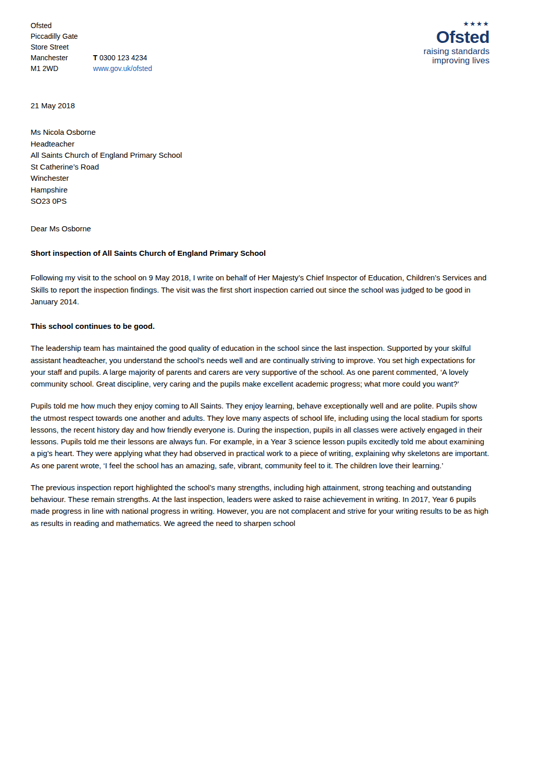| Ofsted | |
| Piccadilly Gate | |
| Store Street | |
| Manchester | T 0300 123 4234 |
| M1 2WD | www.gov.uk/ofsted |
★★★★
Ofsted
raising standards
improving lives
21 May 2018
Ms Nicola Osborne
Headteacher
All Saints Church of England Primary School
St Catherine’s Road
Winchester
Hampshire
SO23 0PS
Dear Ms Osborne
Short inspection of All Saints Church of England Primary School
Following my visit to the school on 9 May 2018, I write on behalf of Her Majesty’s Chief Inspector of Education, Children’s Services and Skills to report the inspection findings. The visit was the first short inspection carried out since the school was judged to be good in January 2014.
This school continues to be good.
The leadership team has maintained the good quality of education in the school since the last inspection. Supported by your skilful assistant headteacher, you understand the school’s needs well and are continually striving to improve. You set high expectations for your staff and pupils. A large majority of parents and carers are very supportive of the school. As one parent commented, ‘A lovely community school. Great discipline, very caring and the pupils make excellent academic progress; what more could you want?’
Pupils told me how much they enjoy coming to All Saints. They enjoy learning, behave exceptionally well and are polite. Pupils show the utmost respect towards one another and adults. They love many aspects of school life, including using the local stadium for sports lessons, the recent history day and how friendly everyone is. During the inspection, pupils in all classes were actively engaged in their lessons. Pupils told me their lessons are always fun. For example, in a Year 3 science lesson pupils excitedly told me about examining a pig’s heart. They were applying what they had observed in practical work to a piece of writing, explaining why skeletons are important. As one parent wrote, ‘I feel the school has an amazing, safe, vibrant, community feel to it. The children love their learning.’
The previous inspection report highlighted the school’s many strengths, including high attainment, strong teaching and outstanding behaviour. These remain strengths. At the last inspection, leaders were asked to raise achievement in writing. In 2017, Year 6 pupils made progress in line with national progress in writing. However, you are not complacent and strive for your writing results to be as high as results in reading and mathematics. We agreed the need to sharpen school